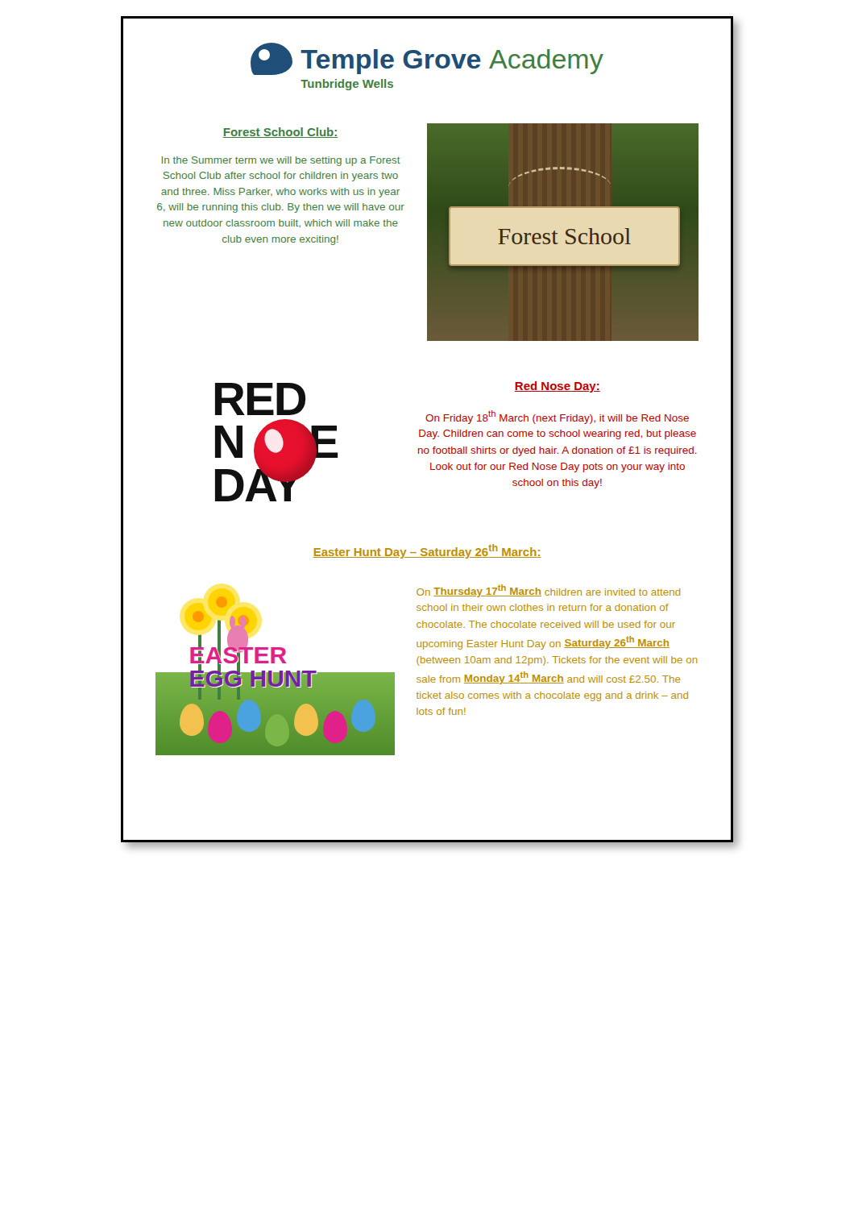Temple Grove Academy
Tunbridge Wells
Forest School Club:
In the Summer term we will be setting up a Forest School Club after school for children in years two and three. Miss Parker, who works with us in year 6, will be running this club. By then we will have our new outdoor classroom built, which will make the club even more exciting!
Forest School
RED
NOSE
DAY
Red Nose Day:
On Friday 18th March (next Friday), it will be Red Nose Day. Children can come to school wearing red, but please no football shirts or dyed hair. A donation of £1 is required. Look out for our Red Nose Day pots on your way into school on this day!
Easter Hunt Day – Saturday 26th March:
EASTER
EGG HUNT
On Thursday 17th March children are invited to attend school in their own clothes in return for a donation of chocolate. The chocolate received will be used for our upcoming Easter Hunt Day on Saturday 26th March (between 10am and 12pm). Tickets for the event will be on sale from Monday 14th March and will cost £2.50. The ticket also comes with a chocolate egg and a drink – and lots of fun!